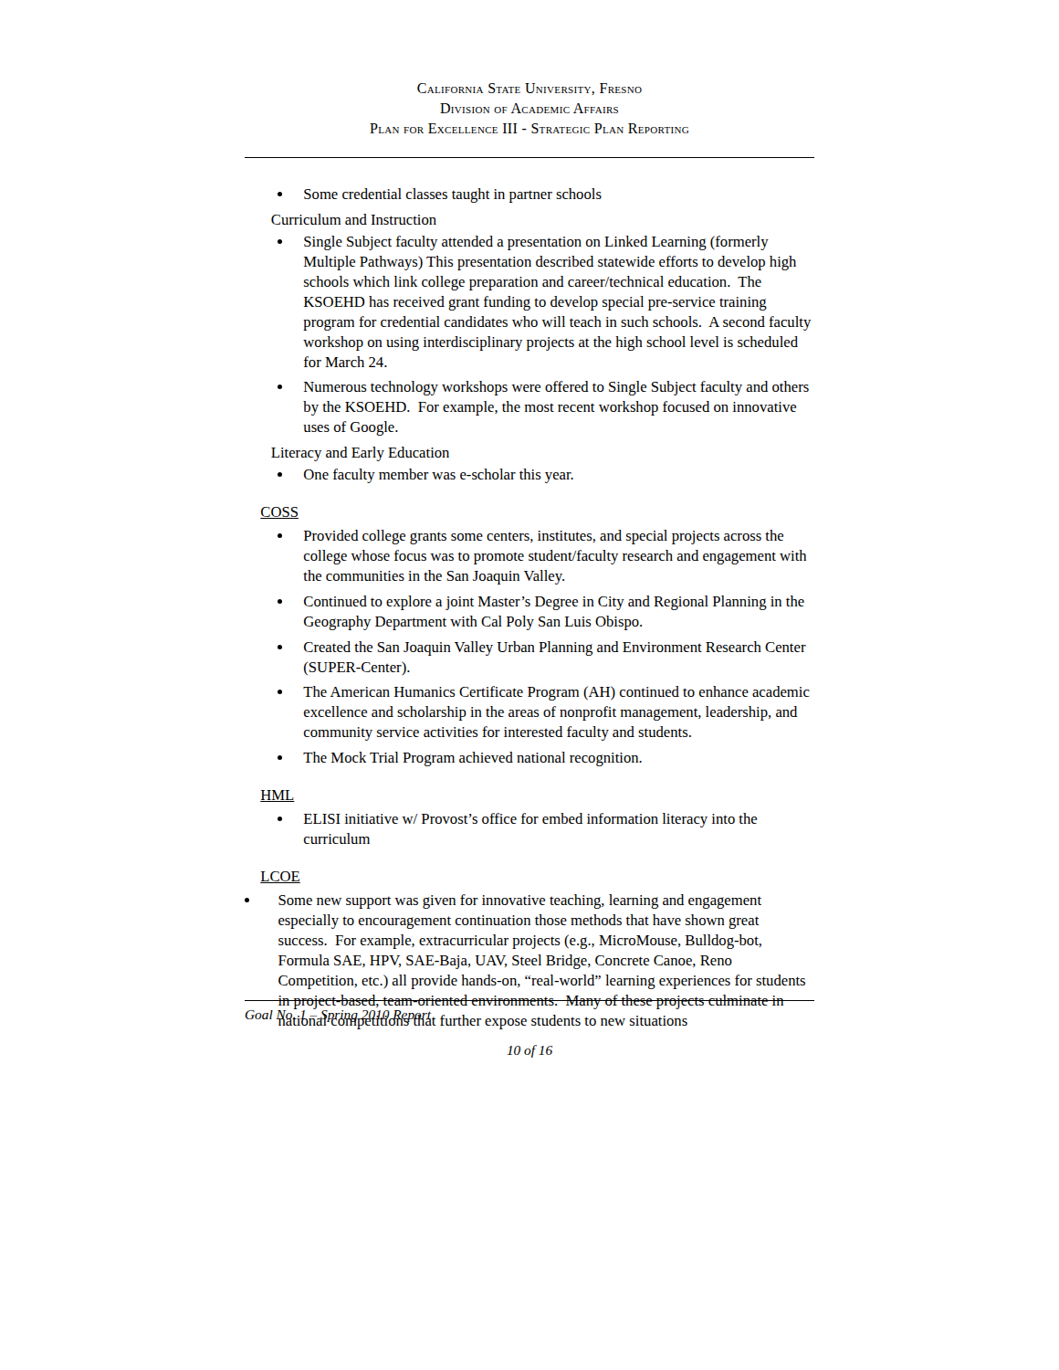California State University, Fresno Division of Academic Affairs Plan for Excellence III - Strategic Plan Reporting
Some credential classes taught in partner schools
Curriculum and Instruction
Single Subject faculty attended a presentation on Linked Learning (formerly Multiple Pathways) This presentation described statewide efforts to develop high schools which link college preparation and career/technical education. The KSOEHD has received grant funding to develop special pre-service training program for credential candidates who will teach in such schools. A second faculty workshop on using interdisciplinary projects at the high school level is scheduled for March 24.
Numerous technology workshops were offered to Single Subject faculty and others by the KSOEHD. For example, the most recent workshop focused on innovative uses of Google.
Literacy and Early Education
One faculty member was e-scholar this year.
COSS
Provided college grants some centers, institutes, and special projects across the college whose focus was to promote student/faculty research and engagement with the communities in the San Joaquin Valley.
Continued to explore a joint Master’s Degree in City and Regional Planning in the Geography Department with Cal Poly San Luis Obispo.
Created the San Joaquin Valley Urban Planning and Environment Research Center (SUPER-Center).
The American Humanics Certificate Program (AH) continued to enhance academic excellence and scholarship in the areas of nonprofit management, leadership, and community service activities for interested faculty and students.
The Mock Trial Program achieved national recognition.
HML
ELISI initiative w/ Provost’s office for embed information literacy into the curriculum
LCOE
Some new support was given for innovative teaching, learning and engagement especially to encouragement continuation those methods that have shown great success. For example, extracurricular projects (e.g., MicroMouse, Bulldog-bot, Formula SAE, HPV, SAE-Baja, UAV, Steel Bridge, Concrete Canoe, Reno Competition, etc.) all provide hands-on, “real-world” learning experiences for students in project-based, team-oriented environments. Many of these projects culminate in national competitions that further expose students to new situations
Goal No. 1 – Spring 2010 Report
10 of 16